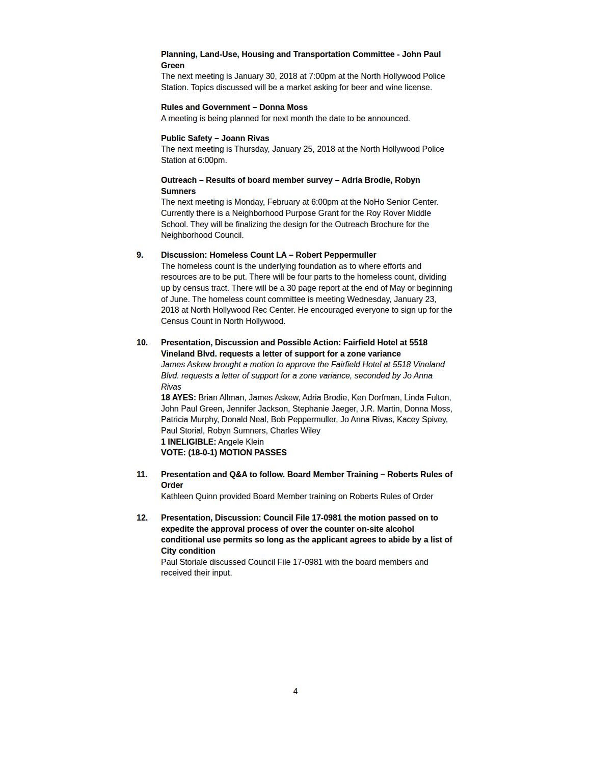Planning, Land-Use, Housing and Transportation Committee - John Paul Green
The next meeting is January 30, 2018 at 7:00pm at the North Hollywood Police Station. Topics discussed will be a market asking for beer and wine license.
Rules and Government – Donna Moss
A meeting is being planned for next month the date to be announced.
Public Safety – Joann Rivas
The next meeting is Thursday, January 25, 2018 at the North Hollywood Police Station at 6:00pm.
Outreach – Results of board member survey – Adria Brodie, Robyn Sumners
The next meeting is Monday, February at 6:00pm at the NoHo Senior Center. Currently there is a Neighborhood Purpose Grant for the Roy Rover Middle School. They will be finalizing the design for the Outreach Brochure for the Neighborhood Council.
Discussion: Homeless Count LA – Robert Peppermuller
The homeless count is the underlying foundation as to where efforts and resources are to be put. There will be four parts to the homeless count, dividing up by census tract. There will be a 30 page report at the end of May or beginning of June. The homeless count committee is meeting Wednesday, January 23, 2018 at North Hollywood Rec Center. He encouraged everyone to sign up for the Census Count in North Hollywood.
Presentation, Discussion and Possible Action: Fairfield Hotel at 5518 Vineland Blvd. requests a letter of support for a zone variance
James Askew brought a motion to approve the Fairfield Hotel at 5518 Vineland Blvd. requests a letter of support for a zone variance, seconded by Jo Anna Rivas
18 AYES: Brian Allman, James Askew, Adria Brodie, Ken Dorfman, Linda Fulton, John Paul Green, Jennifer Jackson, Stephanie Jaeger, J.R. Martin, Donna Moss, Patricia Murphy, Donald Neal, Bob Peppermuller, Jo Anna Rivas, Kacey Spivey, Paul Storial, Robyn Sumners, Charles Wiley
1 INELIGIBLE: Angele Klein
VOTE: (18-0-1) MOTION PASSES
Presentation and Q&A to follow. Board Member Training – Roberts Rules of Order
Kathleen Quinn provided Board Member training on Roberts Rules of Order
Presentation, Discussion: Council File 17-0981 the motion passed on to expedite the approval process of over the counter on-site alcohol conditional use permits so long as the applicant agrees to abide by a list of City condition
Paul Storiale discussed Council File 17-0981 with the board members and received their input.
4